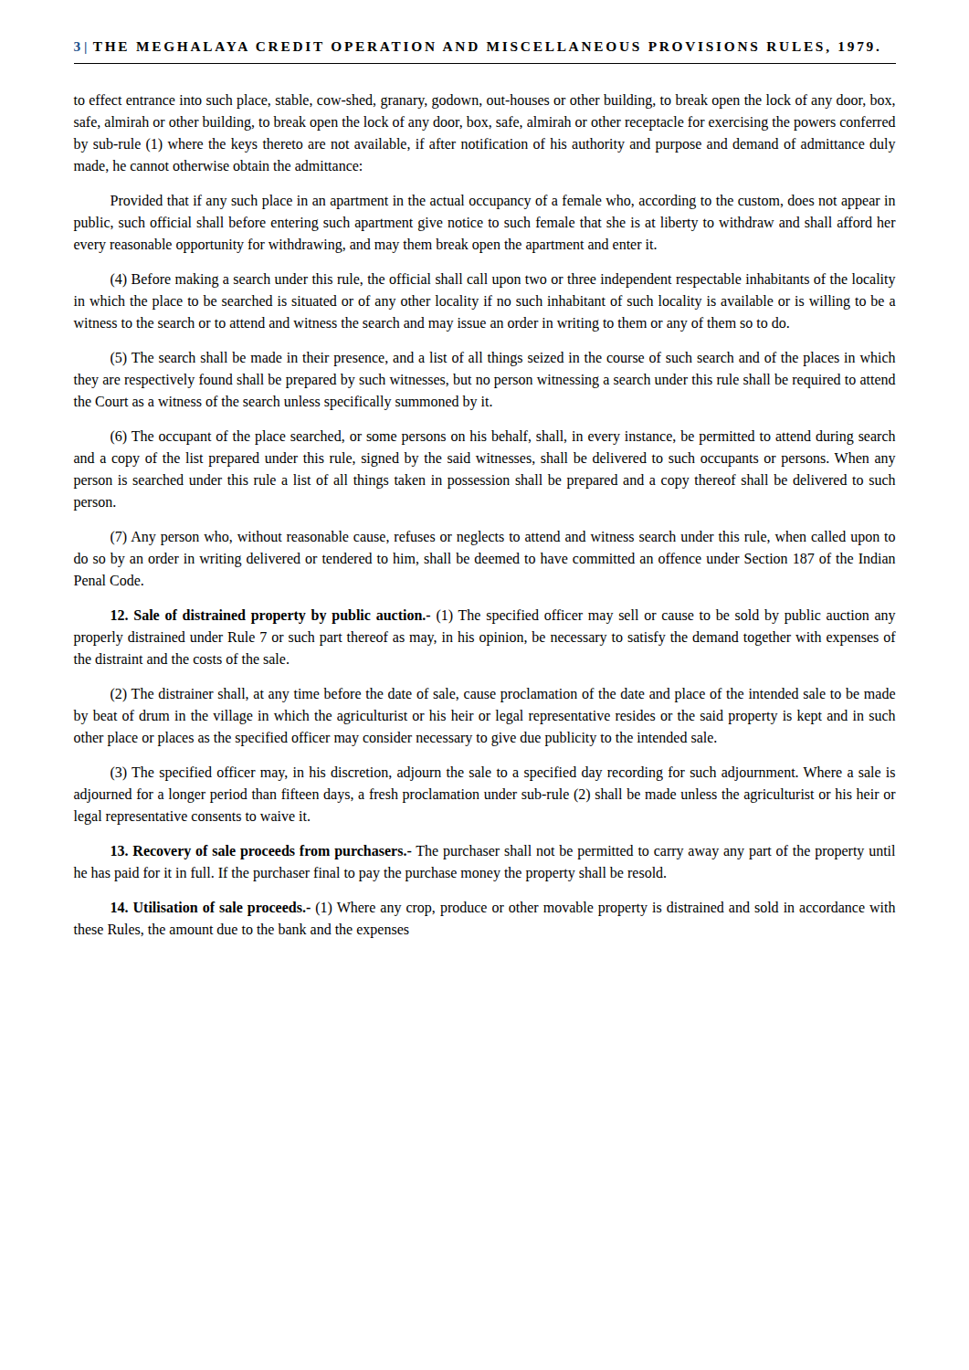3 | The Meghalaya Credit Operation and Miscellaneous Provisions Rules, 1979.
to effect entrance into such place, stable, cow-shed, granary, godown, out-houses or other building, to break open the lock of any door, box, safe, almirah or other building, to break open the lock of any door, box, safe, almirah or other receptacle for exercising the powers conferred by sub-rule (1) where the keys thereto are not available, if after notification of his authority and purpose and demand of admittance duly made, he cannot otherwise obtain the admittance:
Provided that if any such place in an apartment in the actual occupancy of a female who, according to the custom, does not appear in public, such official shall before entering such apartment give notice to such female that she is at liberty to withdraw and shall afford her every reasonable opportunity for withdrawing, and may them break open the apartment and enter it.
(4) Before making a search under this rule, the official shall call upon two or three independent respectable inhabitants of the locality in which the place to be searched is situated or of any other locality if no such inhabitant of such locality is available or is willing to be a witness to the search or to attend and witness the search and may issue an order in writing to them or any of them so to do.
(5) The search shall be made in their presence, and a list of all things seized in the course of such search and of the places in which they are respectively found shall be prepared by such witnesses, but no person witnessing a search under this rule shall be required to attend the Court as a witness of the search unless specifically summoned by it.
(6) The occupant of the place searched, or some persons on his behalf, shall, in every instance, be permitted to attend during search and a copy of the list prepared under this rule, signed by the said witnesses, shall be delivered to such occupants or persons. When any person is searched under this rule a list of all things taken in possession shall be prepared and a copy thereof shall be delivered to such person.
(7) Any person who, without reasonable cause, refuses or neglects to attend and witness search under this rule, when called upon to do so by an order in writing delivered or tendered to him, shall be deemed to have committed an offence under Section 187 of the Indian Penal Code.
12. Sale of distrained property by public auction.- (1) The specified officer may sell or cause to be sold by public auction any properly distrained under Rule 7 or such part thereof as may, in his opinion, be necessary to satisfy the demand together with expenses of the distraint and the costs of the sale.
(2) The distrainer shall, at any time before the date of sale, cause proclamation of the date and place of the intended sale to be made by beat of drum in the village in which the agriculturist or his heir or legal representative resides or the said property is kept and in such other place or places as the specified officer may consider necessary to give due publicity to the intended sale.
(3) The specified officer may, in his discretion, adjourn the sale to a specified day recording for such adjournment. Where a sale is adjourned for a longer period than fifteen days, a fresh proclamation under sub-rule (2) shall be made unless the agriculturist or his heir or legal representative consents to waive it.
13. Recovery of sale proceeds from purchasers.- The purchaser shall not be permitted to carry away any part of the property until he has paid for it in full. If the purchaser final to pay the purchase money the property shall be resold.
14. Utilisation of sale proceeds.- (1) Where any crop, produce or other movable property is distrained and sold in accordance with these Rules, the amount due to the bank and the expenses